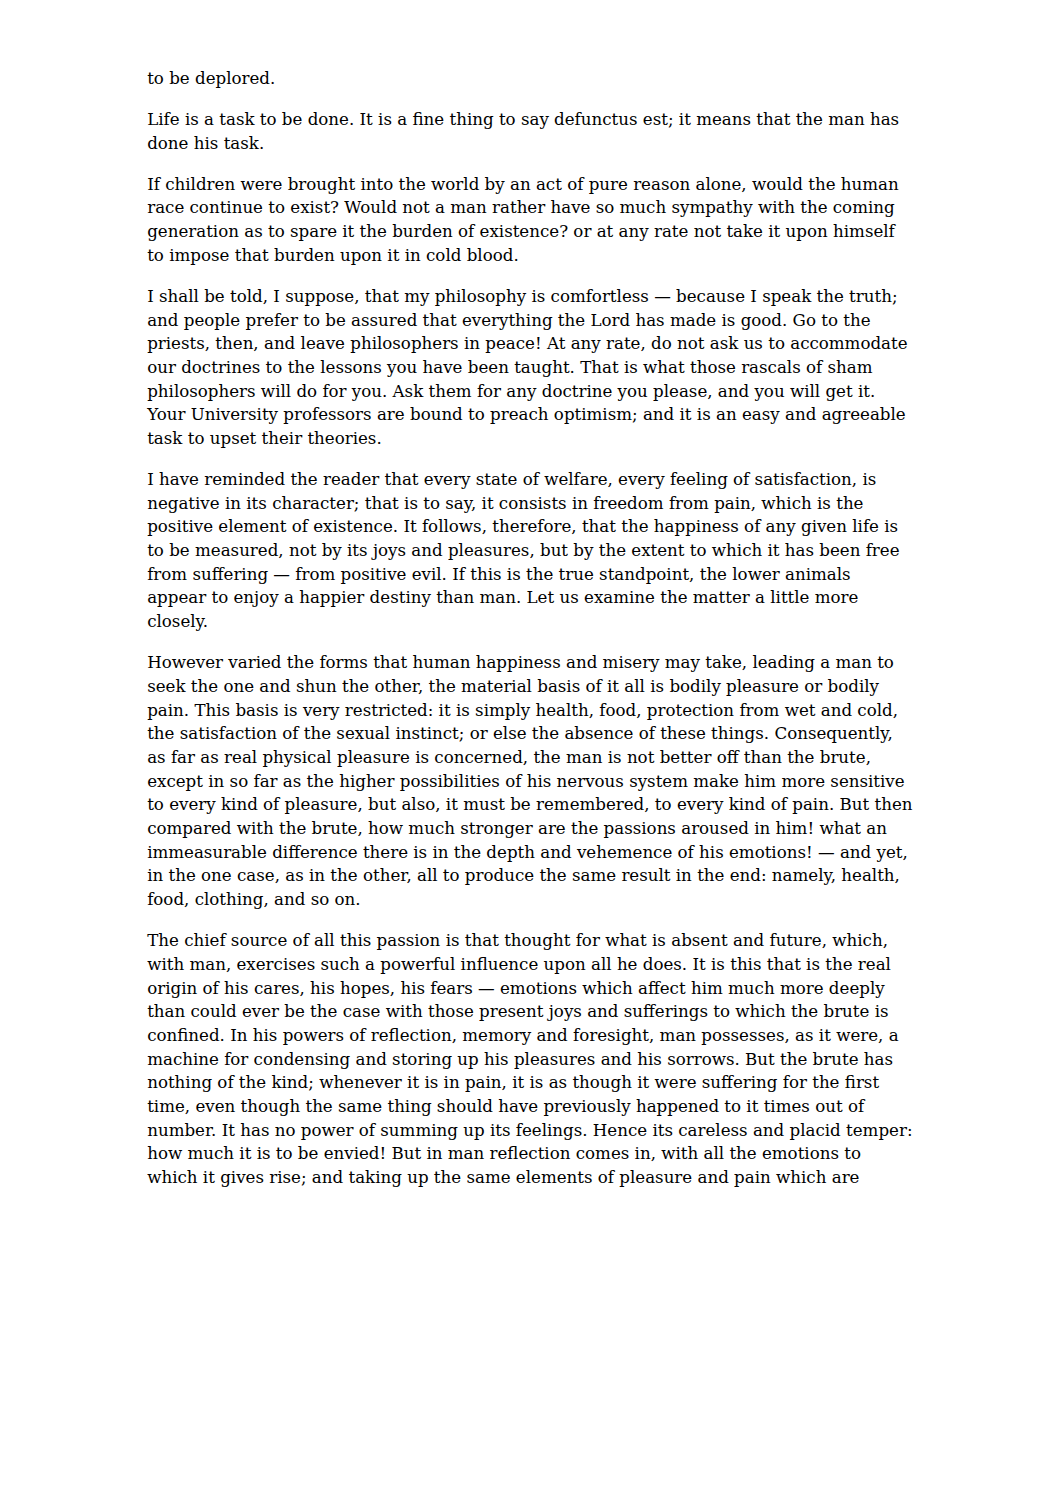to be deplored.
Life is a task to be done. It is a fine thing to say defunctus est; it means that the man has done his task.
If children were brought into the world by an act of pure reason alone, would the human race continue to exist? Would not a man rather have so much sympathy with the coming generation as to spare it the burden of existence? or at any rate not take it upon himself to impose that burden upon it in cold blood.
I shall be told, I suppose, that my philosophy is comfortless — because I speak the truth; and people prefer to be assured that everything the Lord has made is good. Go to the priests, then, and leave philosophers in peace! At any rate, do not ask us to accommodate our doctrines to the lessons you have been taught. That is what those rascals of sham philosophers will do for you. Ask them for any doctrine you please, and you will get it. Your University professors are bound to preach optimism; and it is an easy and agreeable task to upset their theories.
I have reminded the reader that every state of welfare, every feeling of satisfaction, is negative in its character; that is to say, it consists in freedom from pain, which is the positive element of existence. It follows, therefore, that the happiness of any given life is to be measured, not by its joys and pleasures, but by the extent to which it has been free from suffering — from positive evil. If this is the true standpoint, the lower animals appear to enjoy a happier destiny than man. Let us examine the matter a little more closely.
However varied the forms that human happiness and misery may take, leading a man to seek the one and shun the other, the material basis of it all is bodily pleasure or bodily pain. This basis is very restricted: it is simply health, food, protection from wet and cold, the satisfaction of the sexual instinct; or else the absence of these things. Consequently, as far as real physical pleasure is concerned, the man is not better off than the brute, except in so far as the higher possibilities of his nervous system make him more sensitive to every kind of pleasure, but also, it must be remembered, to every kind of pain. But then compared with the brute, how much stronger are the passions aroused in him! what an immeasurable difference there is in the depth and vehemence of his emotions! — and yet, in the one case, as in the other, all to produce the same result in the end: namely, health, food, clothing, and so on.
The chief source of all this passion is that thought for what is absent and future, which, with man, exercises such a powerful influence upon all he does. It is this that is the real origin of his cares, his hopes, his fears — emotions which affect him much more deeply than could ever be the case with those present joys and sufferings to which the brute is confined. In his powers of reflection, memory and foresight, man possesses, as it were, a machine for condensing and storing up his pleasures and his sorrows. But the brute has nothing of the kind; whenever it is in pain, it is as though it were suffering for the first time, even though the same thing should have previously happened to it times out of number. It has no power of summing up its feelings. Hence its careless and placid temper: how much it is to be envied! But in man reflection comes in, with all the emotions to which it gives rise; and taking up the same elements of pleasure and pain which are